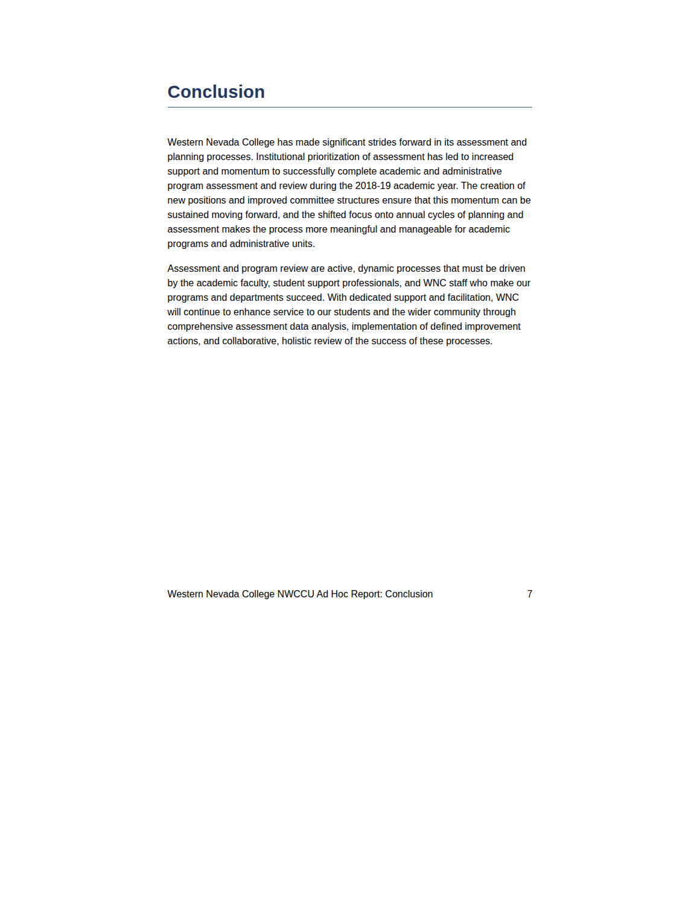Conclusion
Western Nevada College has made significant strides forward in its assessment and planning processes. Institutional prioritization of assessment has led to increased support and momentum to successfully complete academic and administrative program assessment and review during the 2018-19 academic year. The creation of new positions and improved committee structures ensure that this momentum can be sustained moving forward, and the shifted focus onto annual cycles of planning and assessment makes the process more meaningful and manageable for academic programs and administrative units.
Assessment and program review are active, dynamic processes that must be driven by the academic faculty, student support professionals, and WNC staff who make our programs and departments succeed. With dedicated support and facilitation, WNC will continue to enhance service to our students and the wider community through comprehensive assessment data analysis, implementation of defined improvement actions, and collaborative, holistic review of the success of these processes.
Western Nevada College NWCCU Ad Hoc Report: Conclusion 7